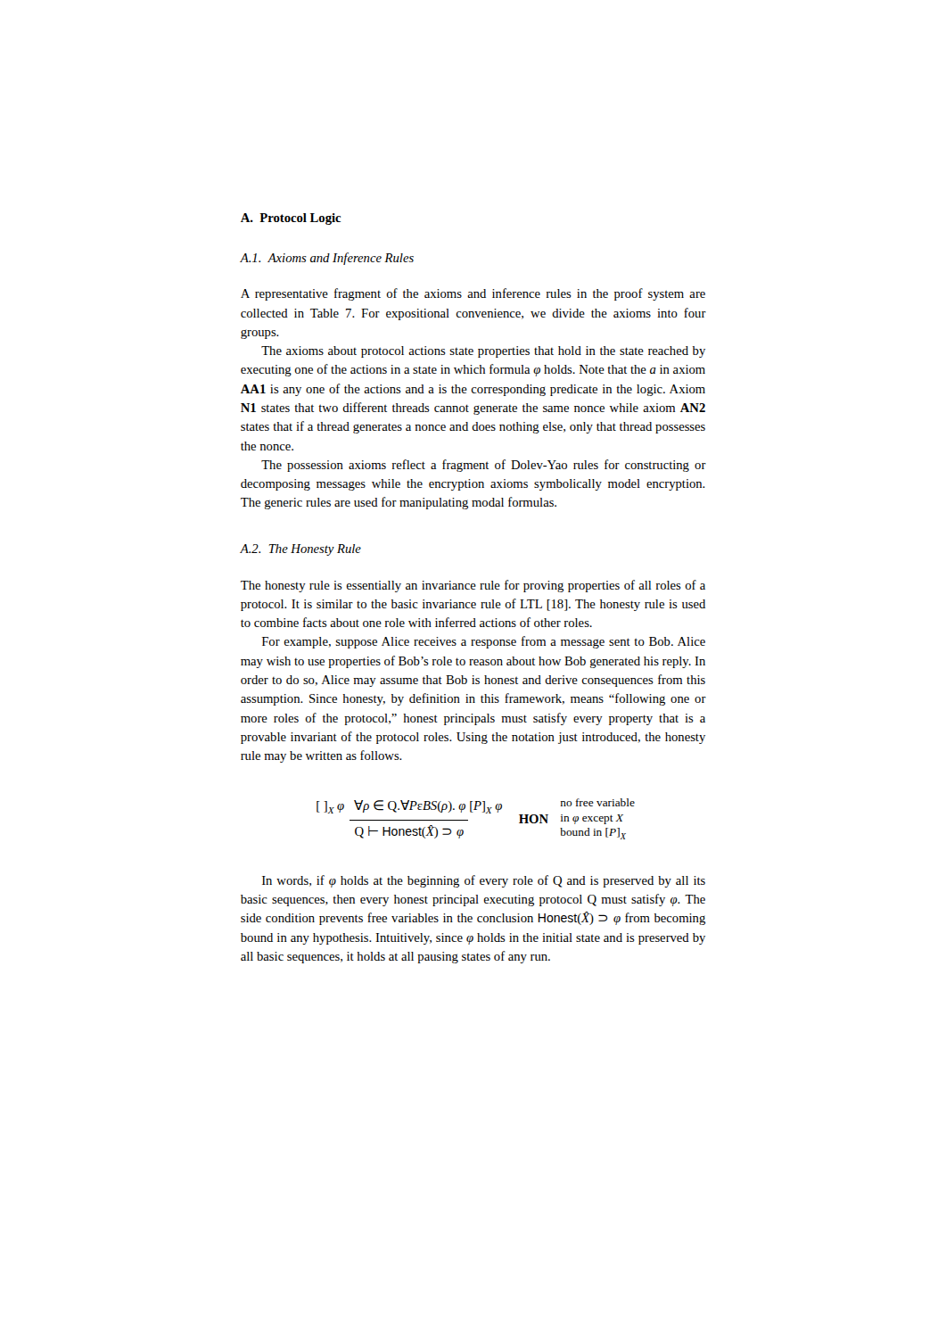A. Protocol Logic
A.1. Axioms and Inference Rules
A representative fragment of the axioms and inference rules in the proof system are collected in Table 7. For expositional convenience, we divide the axioms into four groups.
The axioms about protocol actions state properties that hold in the state reached by executing one of the actions in a state in which formula φ holds. Note that the a in axiom AA1 is any one of the actions and a is the corresponding predicate in the logic. Axiom N1 states that two different threads cannot generate the same nonce while axiom AN2 states that if a thread generates a nonce and does nothing else, only that thread possesses the nonce.
The possession axioms reflect a fragment of Dolev-Yao rules for constructing or decomposing messages while the encryption axioms symbolically model encryption. The generic rules are used for manipulating modal formulas.
A.2. The Honesty Rule
The honesty rule is essentially an invariance rule for proving properties of all roles of a protocol. It is similar to the basic invariance rule of LTL [18]. The honesty rule is used to combine facts about one role with inferred actions of other roles.
For example, suppose Alice receives a response from a message sent to Bob. Alice may wish to use properties of Bob’s role to reason about how Bob generated his reply. In order to do so, Alice may assume that Bob is honest and derive consequences from this assumption. Since honesty, by definition in this framework, means “following one or more roles of the protocol,” honest principals must satisfy every property that is a provable invariant of the protocol roles. Using the notation just introduced, the honesty rule may be written as follows.
[ ]X φ ∀ρ ∈ Q.∀PεBS(ρ). φ [P]X φ Q ⊢ Honest(X̂) ⊃ φ HON no free variable
in φ except X
bound in [P]X
In words, if φ holds at the beginning of every role of Q and is preserved by all its basic sequences, then every honest principal executing protocol Q must satisfy φ. The side condition prevents free variables in the conclusion Honest(X̂) ⊃ φ from becoming bound in any hypothesis. Intuitively, since φ holds in the initial state and is preserved by all basic sequences, it holds at all pausing states of any run.